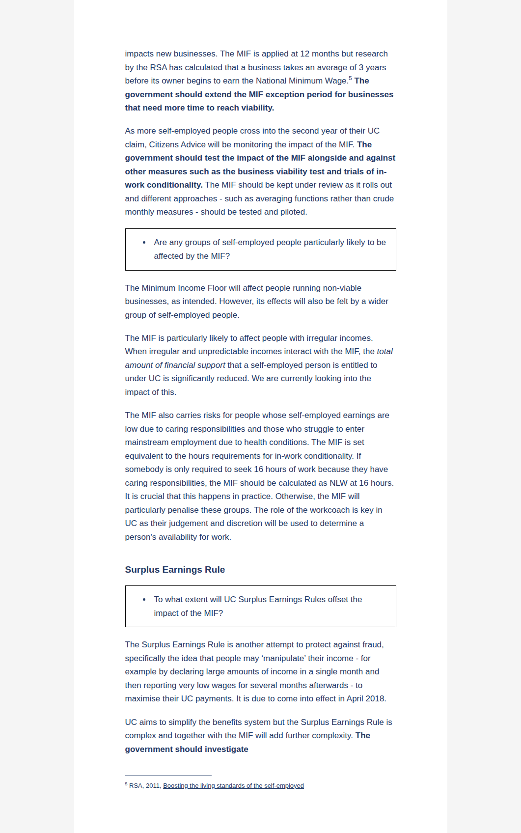impacts new businesses. The MIF is applied at 12 months but research by the RSA has calculated that a business takes an average of 3 years before its owner begins to earn the National Minimum Wage.5 The government should extend the MIF exception period for businesses that need more time to reach viability.
As more self-employed people cross into the second year of their UC claim, Citizens Advice will be monitoring the impact of the MIF. The government should test the impact of the MIF alongside and against other measures such as the business viability test and trials of in-work conditionality. The MIF should be kept under review as it rolls out and different approaches - such as averaging functions rather than crude monthly measures - should be tested and piloted.
Are any groups of self-employed people particularly likely to be affected by the MIF?
The Minimum Income Floor will affect people running non-viable businesses, as intended. However, its effects will also be felt by a wider group of self-employed people.
The MIF is particularly likely to affect people with irregular incomes. When irregular and unpredictable incomes interact with the MIF, the total amount of financial support that a self-employed person is entitled to under UC is significantly reduced. We are currently looking into the impact of this.
The MIF also carries risks for people whose self-employed earnings are low due to caring responsibilities and those who struggle to enter mainstream employment due to health conditions. The MIF is set equivalent to the hours requirements for in-work conditionality. If somebody is only required to seek 16 hours of work because they have caring responsibilities, the MIF should be calculated as NLW at 16 hours. It is crucial that this happens in practice. Otherwise, the MIF will particularly penalise these groups. The role of the workcoach is key in UC as their judgement and discretion will be used to determine a person's availability for work.
Surplus Earnings Rule
To what extent will UC Surplus Earnings Rules offset the impact of the MIF?
The Surplus Earnings Rule is another attempt to protect against fraud, specifically the idea that people may ‘manipulate’ their income - for example by declaring large amounts of income in a single month and then reporting very low wages for several months afterwards - to maximise their UC payments. It is due to come into effect in April 2018.
UC aims to simplify the benefits system but the Surplus Earnings Rule is complex and together with the MIF will add further complexity. The government should investigate
5 RSA, 2011, Boosting the living standards of the self-employed